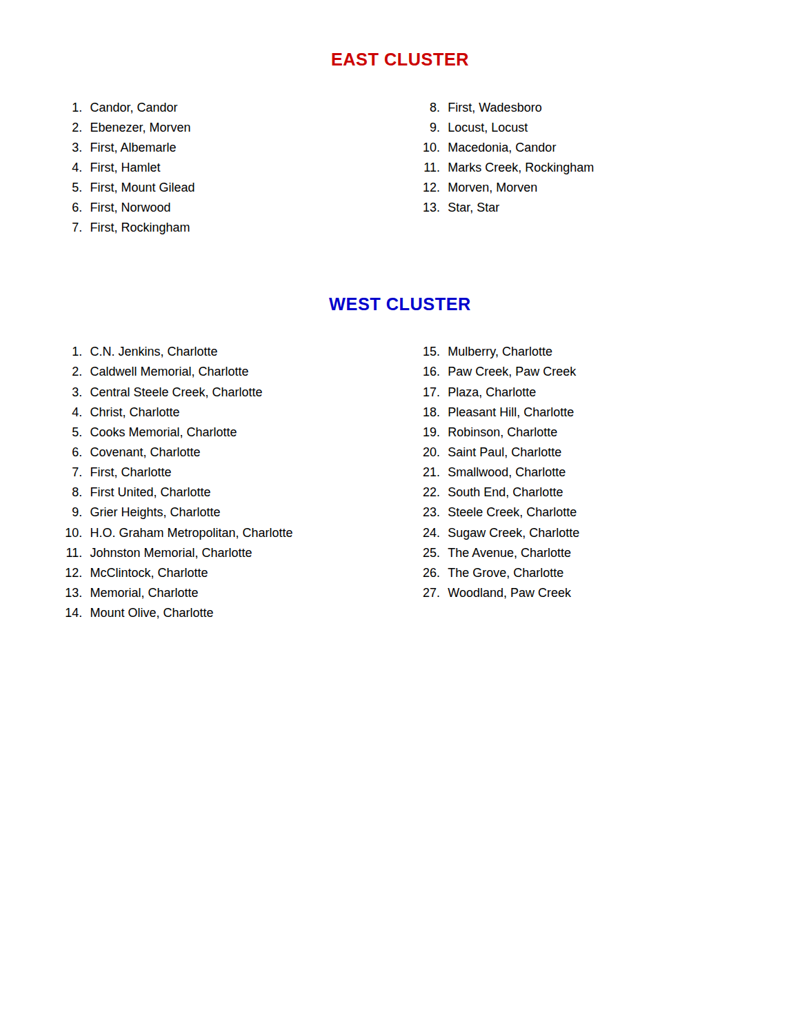EAST CLUSTER
Candor, Candor
Ebenezer, Morven
First, Albemarle
First, Hamlet
First, Mount Gilead
First, Norwood
First, Rockingham
First, Wadesboro
Locust, Locust
Macedonia, Candor
Marks Creek, Rockingham
Morven, Morven
Star, Star
WEST CLUSTER
C.N. Jenkins, Charlotte
Caldwell Memorial, Charlotte
Central Steele Creek, Charlotte
Christ, Charlotte
Cooks Memorial, Charlotte
Covenant, Charlotte
First, Charlotte
First United, Charlotte
Grier Heights, Charlotte
H.O. Graham Metropolitan, Charlotte
Johnston Memorial, Charlotte
McClintock, Charlotte
Memorial, Charlotte
Mount Olive, Charlotte
Mulberry, Charlotte
Paw Creek, Paw Creek
Plaza, Charlotte
Pleasant Hill, Charlotte
Robinson, Charlotte
Saint Paul, Charlotte
Smallwood, Charlotte
South End, Charlotte
Steele Creek, Charlotte
Sugaw Creek, Charlotte
The Avenue, Charlotte
The Grove, Charlotte
Woodland, Paw Creek